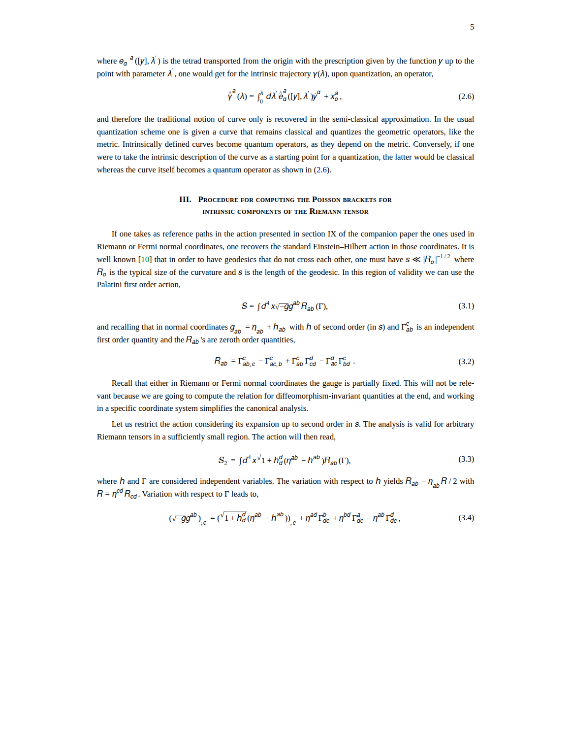5
where eαa([y],λ′) is the tetrad transported from the origin with the prescription given by the function y up to the point with parameter λ′, one would get for the intrinsic trajectory γ(λ), upon quantization, an operator,
γ^a (λ) = ∫0λ dλ′ e^αa ([y],λ′) y˙α + xoa , (2.6)
and therefore the traditional notion of curve only is recovered in the semi-classical approximation. In the usual quantization scheme one is given a curve that remains classical and quantizes the geometric operators, like the metric. Intrinsically defined curves become quantum operators, as they depend on the metric. Conversely, if one were to take the intrinsic description of the curve as a starting point for a quantization, the latter would be classical whereas the curve itself becomes a quantum operator as shown in (2.6).
III. Procedure for computing the Poisson brackets for
intrinsic components of the Riemann tensor
If one takes as reference paths in the action presented in section IX of the companion paper the ones used in Riemann or Fermi normal coordinates, one recovers the standard Einstein–Hilbert action in those coordinates. It is well known [10] that in order to have geodesics that do not cross each other, one must have s≪|Ro|−1/2 where Ro is the typical size of the curvature and s is the length of the geodesic. In this region of validity we can use the Palatini first order action,
S= ∫d4x −g gab Rab (Γ) , (3.1)
and recalling that in normal coordinates gab=ηab+hab with h of second order (in s) and Γabc is an independent first order quantity and the Rab's are zeroth order quantities,
Rab = Γab,cc − Γac,bc + Γabc Γcdd − Γacd Γbdc . (3.2)
Recall that either in Riemann or Fermi normal coordinates the gauge is partially fixed. This will not be relevant because we are going to compute the relation for diffeomorphism-invariant quantities at the end, and working in a specific coordinate system simplifies the canonical analysis.
Let us restrict the action considering its expansion up to second order in s. The analysis is valid for arbitrary Riemann tensors in a sufficiently small region. The action will then read,
S2 = ∫d4x 1+hdd ( ηab − hab ) Rab (Γ) , (3.3)
where h and Γ are considered independent variables. The variation with respect to h yields Rab−ηabR/2 with R=ηcdRcd. Variation with respect to Γ leads to,
( −g gab ) ;c = ( 1+hdd ( ηab − hab ) ) ,c + ηad Γdcb + ηbd Γdca − ηab Γdcd , (3.4)